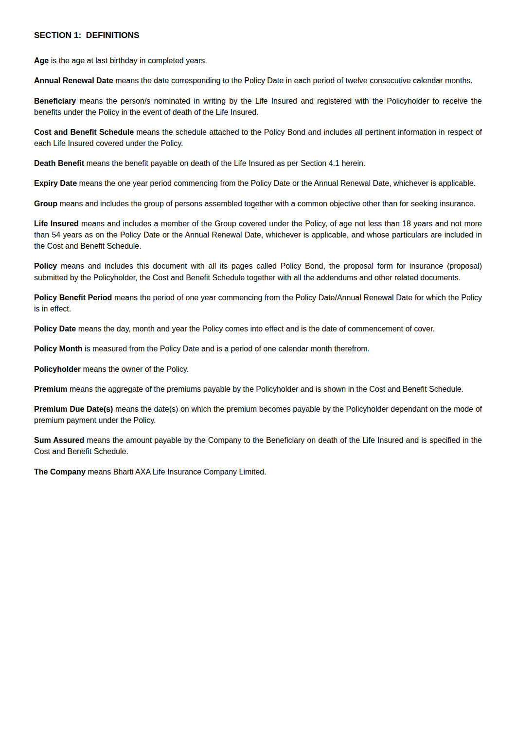SECTION 1: DEFINITIONS
Age is the age at last birthday in completed years.
Annual Renewal Date means the date corresponding to the Policy Date in each period of twelve consecutive calendar months.
Beneficiary means the person/s nominated in writing by the Life Insured and registered with the Policyholder to receive the benefits under the Policy in the event of death of the Life Insured.
Cost and Benefit Schedule means the schedule attached to the Policy Bond and includes all pertinent information in respect of each Life Insured covered under the Policy.
Death Benefit means the benefit payable on death of the Life Insured as per Section 4.1 herein.
Expiry Date means the one year period commencing from the Policy Date or the Annual Renewal Date, whichever is applicable.
Group means and includes the group of persons assembled together with a common objective other than for seeking insurance.
Life Insured means and includes a member of the Group covered under the Policy, of age not less than 18 years and not more than 54 years as on the Policy Date or the Annual Renewal Date, whichever is applicable, and whose particulars are included in the Cost and Benefit Schedule.
Policy means and includes this document with all its pages called Policy Bond, the proposal form for insurance (proposal) submitted by the Policyholder, the Cost and Benefit Schedule together with all the addendums and other related documents.
Policy Benefit Period means the period of one year commencing from the Policy Date/Annual Renewal Date for which the Policy is in effect.
Policy Date means the day, month and year the Policy comes into effect and is the date of commencement of cover.
Policy Month is measured from the Policy Date and is a period of one calendar month therefrom.
Policyholder means the owner of the Policy.
Premium means the aggregate of the premiums payable by the Policyholder and is shown in the Cost and Benefit Schedule.
Premium Due Date(s) means the date(s) on which the premium becomes payable by the Policyholder dependant on the mode of premium payment under the Policy.
Sum Assured means the amount payable by the Company to the Beneficiary on death of the Life Insured and is specified in the Cost and Benefit Schedule.
The Company means Bharti AXA Life Insurance Company Limited.